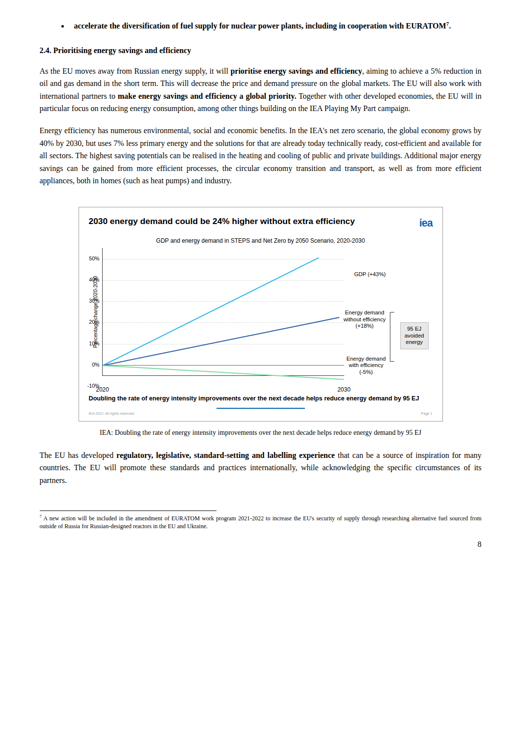accelerate the diversification of fuel supply for nuclear power plants, including in cooperation with EURATOM7.
2.4. Prioritising energy savings and efficiency
As the EU moves away from Russian energy supply, it will prioritise energy savings and efficiency, aiming to achieve a 5% reduction in oil and gas demand in the short term. This will decrease the price and demand pressure on the global markets. The EU will also work with international partners to make energy savings and efficiency a global priority. Together with other developed economies, the EU will in particular focus on reducing energy consumption, among other things building on the IEA Playing My Part campaign.
Energy efficiency has numerous environmental, social and economic benefits. In the IEA's net zero scenario, the global economy grows by 40% by 2030, but uses 7% less primary energy and the solutions for that are already today technically ready, cost-efficient and available for all sectors. The highest saving potentials can be realised in the heating and cooling of public and private buildings. Additional major energy savings can be gained from more efficient processes, the circular economy transition and transport, as well as from more efficient appliances, both in homes (such as heat pumps) and industry.
2030 energy demand could be 24% higher without extra efficiency
iea
GDP and energy demand in STEPS and Net Zero by 2050 Scenario, 2020-2030
Percentage change 2020-2030
50%
40%
30%
20%
10%
0%
-10%
2020 2030
GDP (+43%)
Energy demand
without efficiency
(+18%)
Energy demand
with efficiency
(-5%)
95 EJ
avoided
energy
Doubling the rate of energy intensity improvements over the next decade helps reduce energy demand by 95 EJ
IEA 2022. All rights reserved. Page 1
IEA: Doubling the rate of energy intensity improvements over the next decade helps reduce energy demand by 95 EJ
The EU has developed regulatory, legislative, standard-setting and labelling experience that can be a source of inspiration for many countries. The EU will promote these standards and practices internationally, while acknowledging the specific circumstances of its partners.
7 A new action will be included in the amendment of EURATOM work program 2021-2022 to increase the EU's security of supply through researching alternative fuel sourced from outside of Russia for Russian-designed reactors in the EU and Ukraine.
8